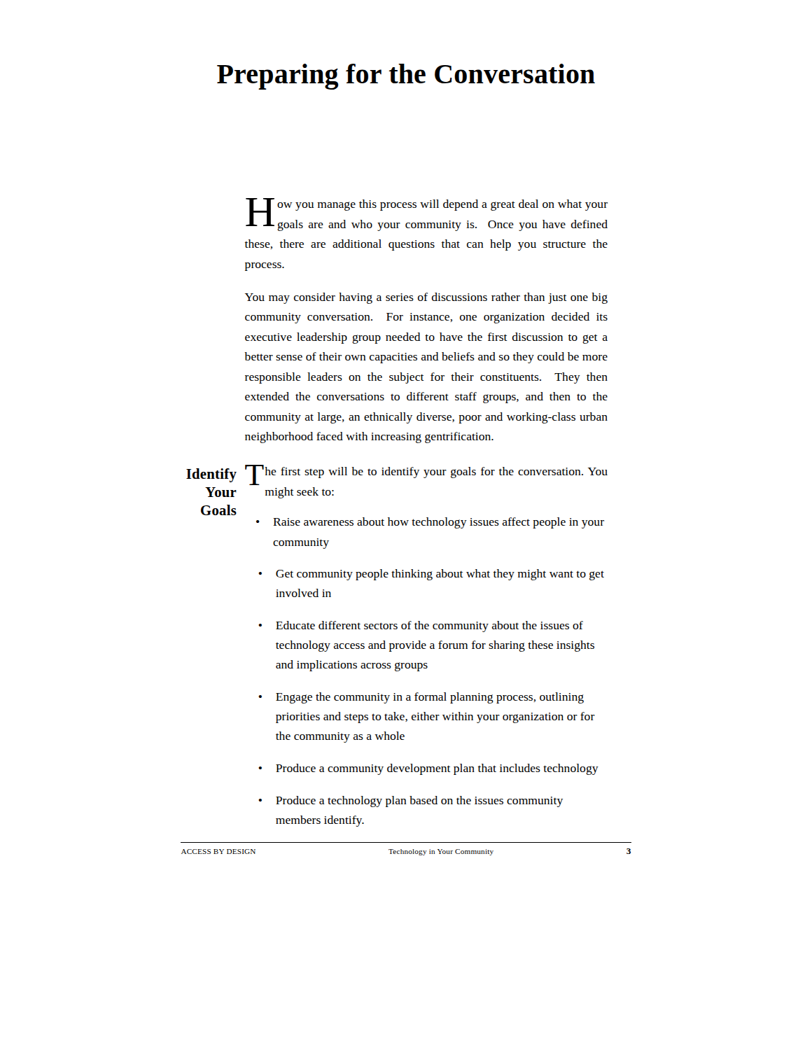Preparing for the Conversation
How you manage this process will depend a great deal on what your goals are and who your community is. Once you have defined these, there are additional questions that can help you structure the process.
You may consider having a series of discussions rather than just one big community conversation. For instance, one organization decided its executive leadership group needed to have the first discussion to get a better sense of their own capacities and beliefs and so they could be more responsible leaders on the subject for their constituents. They then extended the conversations to different staff groups, and then to the community at large, an ethnically diverse, poor and working-class urban neighborhood faced with increasing gentrification.
Identify
Your Goals
The first step will be to identify your goals for the conversation. You might seek to:
Raise awareness about how technology issues affect people in your community
Get community people thinking about what they might want to get involved in
Educate different sectors of the community about the issues of technology access and provide a forum for sharing these insights and implications across groups
Engage the community in a formal planning process, outlining priorities and steps to take, either within your organization or for the community as a whole
Produce a community development plan that includes technology
Produce a technology plan based on the issues community members identify.
Access by Design
Technology in Your Community
3